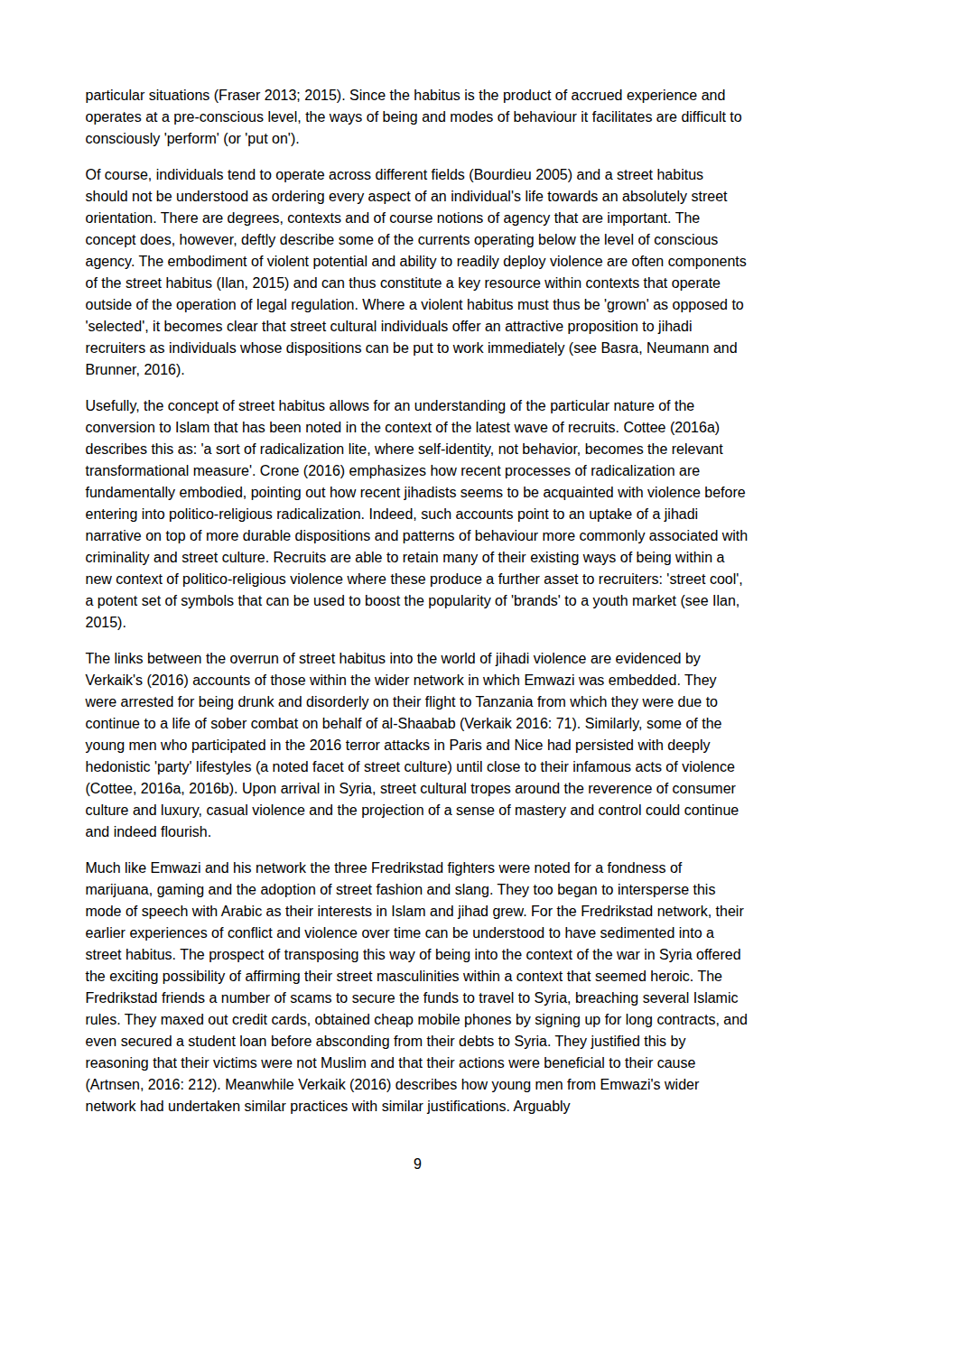particular situations (Fraser 2013; 2015). Since the habitus is the product of accrued experience and operates at a pre-conscious level, the ways of being and modes of behaviour it facilitates are difficult to consciously 'perform' (or 'put on').
Of course, individuals tend to operate across different fields (Bourdieu 2005) and a street habitus should not be understood as ordering every aspect of an individual's life towards an absolutely street orientation. There are degrees, contexts and of course notions of agency that are important. The concept does, however, deftly describe some of the currents operating below the level of conscious agency. The embodiment of violent potential and ability to readily deploy violence are often components of the street habitus (Ilan, 2015) and can thus constitute a key resource within contexts that operate outside of the operation of legal regulation. Where a violent habitus must thus be 'grown' as opposed to 'selected', it becomes clear that street cultural individuals offer an attractive proposition to jihadi recruiters as individuals whose dispositions can be put to work immediately (see Basra, Neumann and Brunner, 2016).
Usefully, the concept of street habitus allows for an understanding of the particular nature of the conversion to Islam that has been noted in the context of the latest wave of recruits. Cottee (2016a) describes this as: 'a sort of radicalization lite, where self-identity, not behavior, becomes the relevant transformational measure'. Crone (2016) emphasizes how recent processes of radicalization are fundamentally embodied, pointing out how recent jihadists seems to be acquainted with violence before entering into politico-religious radicalization. Indeed, such accounts point to an uptake of a jihadi narrative on top of more durable dispositions and patterns of behaviour more commonly associated with criminality and street culture. Recruits are able to retain many of their existing ways of being within a new context of politico-religious violence where these produce a further asset to recruiters: 'street cool', a potent set of symbols that can be used to boost the popularity of 'brands' to a youth market (see Ilan, 2015).
The links between the overrun of street habitus into the world of jihadi violence are evidenced by Verkaik's (2016) accounts of those within the wider network in which Emwazi was embedded. They were arrested for being drunk and disorderly on their flight to Tanzania from which they were due to continue to a life of sober combat on behalf of al-Shaabab (Verkaik 2016: 71). Similarly, some of the young men who participated in the 2016 terror attacks in Paris and Nice had persisted with deeply hedonistic 'party' lifestyles (a noted facet of street culture) until close to their infamous acts of violence (Cottee, 2016a, 2016b). Upon arrival in Syria, street cultural tropes around the reverence of consumer culture and luxury, casual violence and the projection of a sense of mastery and control could continue and indeed flourish.
Much like Emwazi and his network the three Fredrikstad fighters were noted for a fondness of marijuana, gaming and the adoption of street fashion and slang. They too began to intersperse this mode of speech with Arabic as their interests in Islam and jihad grew. For the Fredrikstad network, their earlier experiences of conflict and violence over time can be understood to have sedimented into a street habitus. The prospect of transposing this way of being into the context of the war in Syria offered the exciting possibility of affirming their street masculinities within a context that seemed heroic. The Fredrikstad friends a number of scams to secure the funds to travel to Syria, breaching several Islamic rules. They maxed out credit cards, obtained cheap mobile phones by signing up for long contracts, and even secured a student loan before absconding from their debts to Syria. They justified this by reasoning that their victims were not Muslim and that their actions were beneficial to their cause (Artnsen, 2016: 212). Meanwhile Verkaik (2016) describes how young men from Emwazi's wider network had undertaken similar practices with similar justifications. Arguably
9